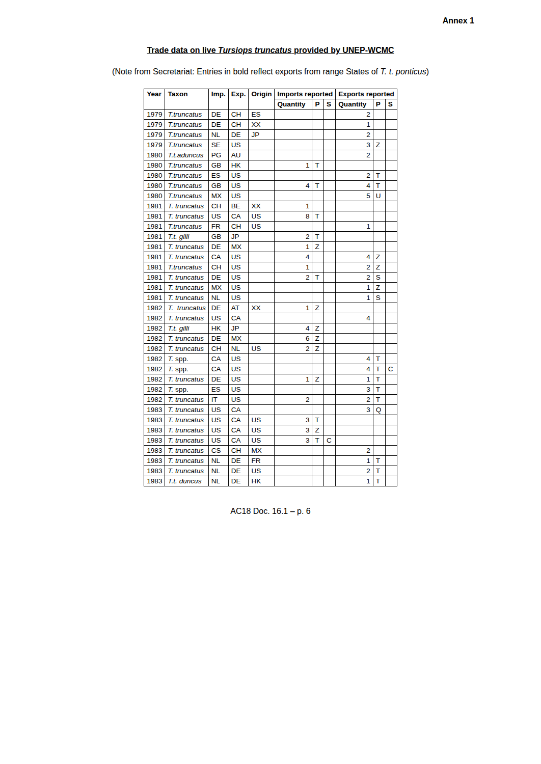Annex 1
Trade data on live Tursiops truncatus provided by UNEP-WCMC
(Note from Secretariat: Entries in bold reflect exports from range States of T. t. ponticus)
| Year | Taxon | Imp. | Exp. | Origin | Imports reported | Exports reported |
| --- | --- | --- | --- | --- | --- | --- |
| Quantity | P | S | Quantity | P | S |
| 1979 | T.truncatus | DE | CH | ES | | | | 2 | | |
| 1979 | T.truncatus | DE | CH | XX | | | | 1 | | |
| 1979 | T.truncatus | NL | DE | JP | | | | 2 | | |
| 1979 | T.truncatus | SE | US | | | | | 3 | Z | |
| 1980 | T.t.aduncus | PG | AU | | | | | 2 | | |
| 1980 | T.truncatus | GB | HK | | 1 | T | | | | |
| 1980 | T.truncatus | ES | US | | | | | 2 | T | |
| 1980 | T.truncatus | GB | US | | 4 | T | | 4 | T | |
| 1980 | T.truncatus | MX | US | | | | | 5 | U | |
| 1981 | T. truncatus | CH | BE | XX | 1 | | | | | |
| 1981 | T. truncatus | US | CA | US | 8 | T | | | | |
| 1981 | T.truncatus | FR | CH | US | | | | 1 | | |
| 1981 | T.t. gilli | GB | JP | | 2 | T | | | | |
| 1981 | T. truncatus | DE | MX | | 1 | Z | | | | |
| 1981 | T. truncatus | CA | US | | 4 | | | 4 | Z | |
| 1981 | T.truncatus | CH | US | | 1 | | | 2 | Z | |
| 1981 | T. truncatus | DE | US | | 2 | T | | 2 | S | |
| 1981 | T. truncatus | MX | US | | | | | 1 | Z | |
| 1981 | T. truncatus | NL | US | | | | | 1 | S | |
| 1982 | T. truncatus | DE | AT | XX | 1 | Z | | | | |
| 1982 | T. truncatus | US | CA | | | | | 4 | | |
| 1982 | T.t. gilli | HK | JP | | 4 | Z | | | | |
| 1982 | T. truncatus | DE | MX | | 6 | Z | | | | |
| 1982 | T. truncatus | CH | NL | US | 2 | Z | | | | |
| 1982 | T. spp. | CA | US | | | | | 4 | T | |
| 1982 | T. spp. | CA | US | | | | | 4 | T | C |
| 1982 | T. truncatus | DE | US | | 1 | Z | | 1 | T | |
| 1982 | T. spp. | ES | US | | | | | 3 | T | |
| 1982 | T. truncatus | IT | US | | 2 | | | 2 | T | |
| 1983 | T. truncatus | US | CA | | | | | 3 | Q | |
| 1983 | T. truncatus | US | CA | US | 3 | T | | | | |
| 1983 | T. truncatus | US | CA | US | 3 | Z | | | | |
| 1983 | T. truncatus | US | CA | US | 3 | T | C | | | |
| 1983 | T. truncatus | CS | CH | MX | | | | 2 | | |
| 1983 | T. truncatus | NL | DE | FR | | | | 1 | T | |
| 1983 | T. truncatus | NL | DE | US | | | | 2 | T | |
| 1983 | T.t. duncus | NL | DE | HK | | | | 1 | T | |
AC18 Doc. 16.1 – p. 6